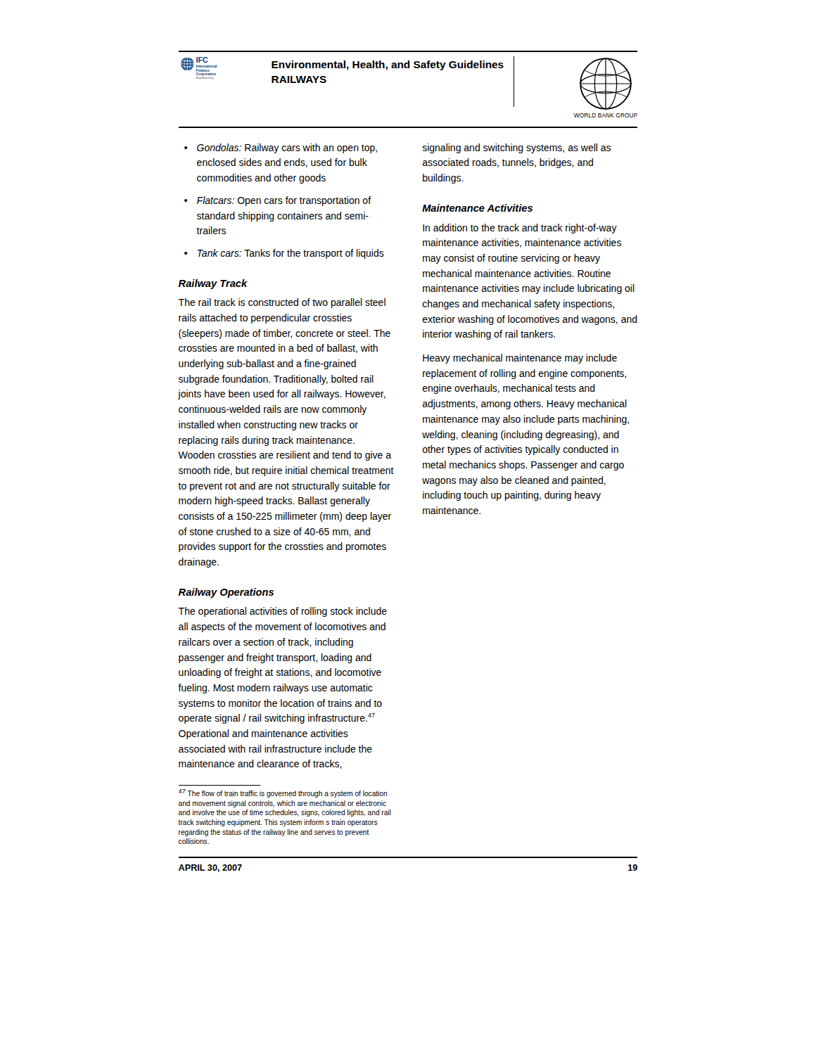IFC International Finance Corporation World Bank Group
Environmental, Health, and Safety Guidelines
RAILWAYS
WORLD BANK GROUP
Gondolas: Railway cars with an open top, enclosed sides and ends, used for bulk commodities and other goods
Flatcars: Open cars for transportation of standard shipping containers and semi-trailers
Tank cars: Tanks for the transport of liquids
Railway Track
The rail track is constructed of two parallel steel rails attached to perpendicular crossties (sleepers) made of timber, concrete or steel. The crossties are mounted in a bed of ballast, with underlying sub-ballast and a fine-grained subgrade foundation. Traditionally, bolted rail joints have been used for all railways. However, continuous-welded rails are now commonly installed when constructing new tracks or replacing rails during track maintenance. Wooden crossties are resilient and tend to give a smooth ride, but require initial chemical treatment to prevent rot and are not structurally suitable for modern high-speed tracks. Ballast generally consists of a 150-225 millimeter (mm) deep layer of stone crushed to a size of 40-65 mm, and provides support for the crossties and promotes drainage.
Railway Operations
The operational activities of rolling stock include all aspects of the movement of locomotives and railcars over a section of track, including passenger and freight transport, loading and unloading of freight at stations, and locomotive fueling. Most modern railways use automatic systems to monitor the location of trains and to operate signal / rail switching infrastructure.47 Operational and maintenance activities associated with rail infrastructure include the maintenance and clearance of tracks,
47 The flow of train traffic is governed through a system of location and movement signal controls, which are mechanical or electronic and involve the use of time schedules, signs, colored lights, and rail track switching equipment. This system inform s train operators regarding the status of the railway line and serves to prevent collisions.
signaling and switching systems, as well as associated roads, tunnels, bridges, and buildings.
Maintenance Activities
In addition to the track and track right-of-way maintenance activities, maintenance activities may consist of routine servicing or heavy mechanical maintenance activities. Routine maintenance activities may include lubricating oil changes and mechanical safety inspections, exterior washing of locomotives and wagons, and interior washing of rail tankers.
Heavy mechanical maintenance may include replacement of rolling and engine components, engine overhauls, mechanical tests and adjustments, among others. Heavy mechanical maintenance may also include parts machining, welding, cleaning (including degreasing), and other types of activities typically conducted in metal mechanics shops. Passenger and cargo wagons may also be cleaned and painted, including touch up painting, during heavy maintenance.
APRIL 30, 2007 19